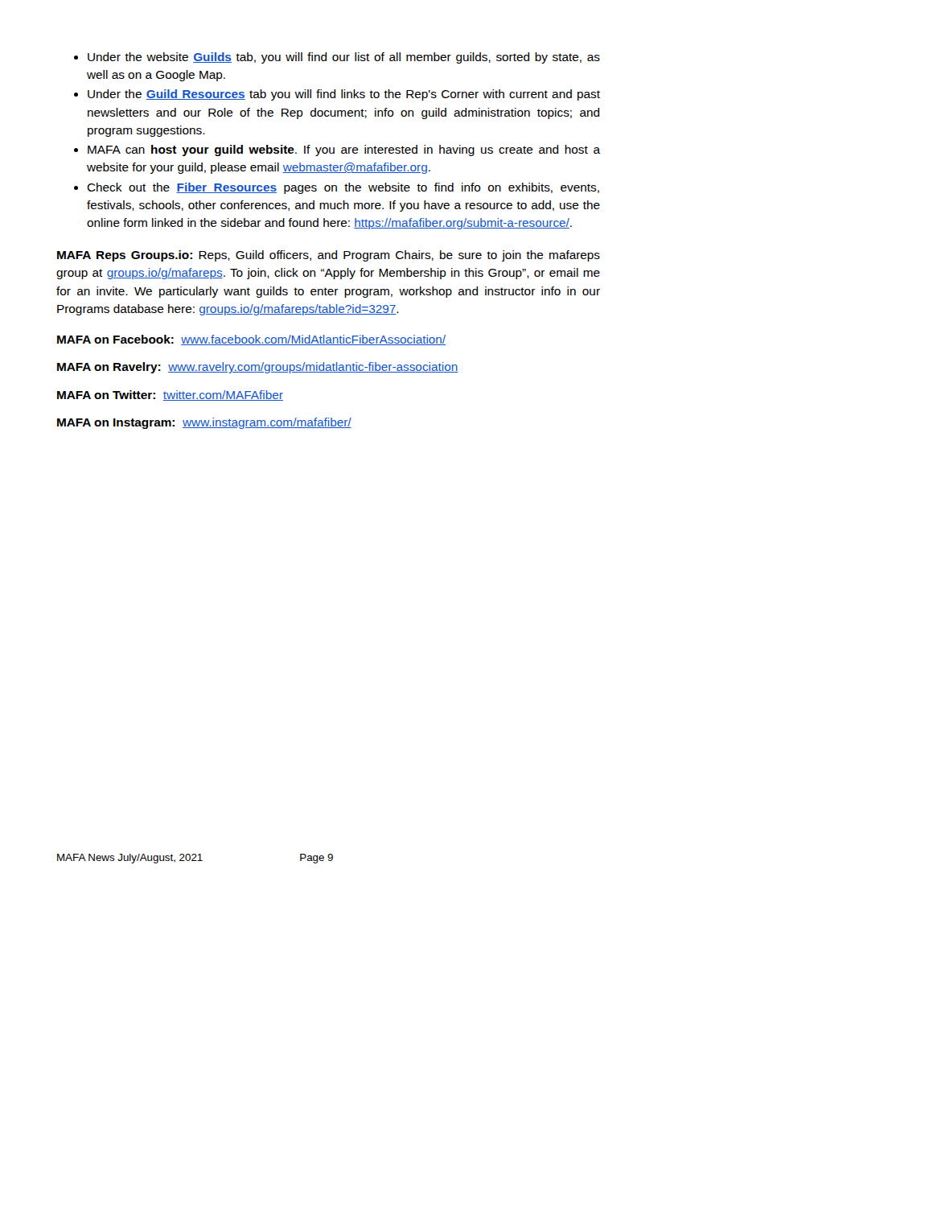Under the website Guilds tab, you will find our list of all member guilds, sorted by state, as well as on a Google Map.
Under the Guild Resources tab you will find links to the Rep's Corner with current and past newsletters and our Role of the Rep document; info on guild administration topics; and program suggestions.
MAFA can host your guild website. If you are interested in having us create and host a website for your guild, please email webmaster@mafafiber.org.
Check out the Fiber Resources pages on the website to find info on exhibits, events, festivals, schools, other conferences, and much more. If you have a resource to add, use the online form linked in the sidebar and found here: https://mafafiber.org/submit-a-resource/.
MAFA Reps Groups.io: Reps, Guild officers, and Program Chairs, be sure to join the mafareps group at groups.io/g/mafareps. To join, click on “Apply for Membership in this Group”, or email me for an invite. We particularly want guilds to enter program, workshop and instructor info in our Programs database here: groups.io/g/mafareps/table?id=3297.
MAFA on Facebook: www.facebook.com/MidAtlanticFiberAssociation/
MAFA on Ravelry: www.ravelry.com/groups/midatlantic-fiber-association
MAFA on Twitter: twitter.com/MAFAfiber
MAFA on Instagram: www.instagram.com/mafafiber/
MAFA News July/August, 2021 Page 9